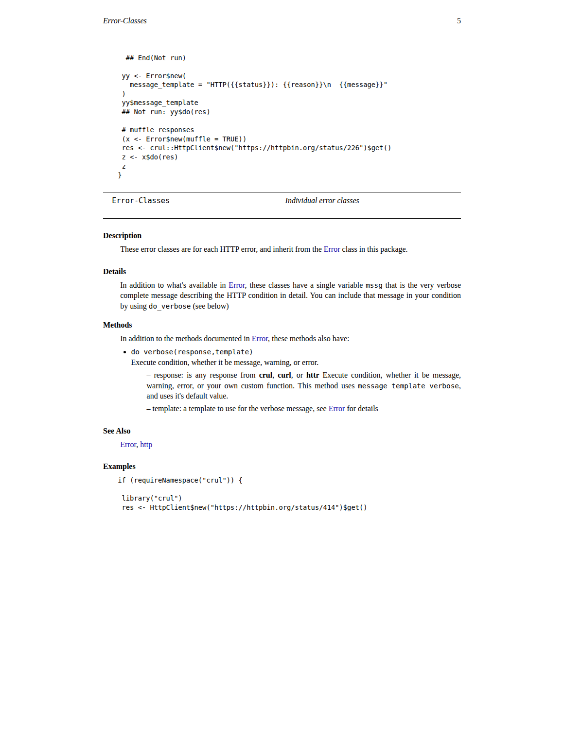Error-Classes 5
  ## End(Not run)

 yy <- Error$new(
   message_template = "HTTP({{status}}): {{reason}}\n  {{message}}"
 )
 yy$message_template
 ## Not run: yy$do(res)

 # muffle responses
 (x <- Error$new(muffle = TRUE))
 res <- crul::HttpClient$new("https://httpbin.org/status/226")$get()
 z <- x$do(res)
 z
}
Error-Classes Individual error classes
Description
These error classes are for each HTTP error, and inherit from the Error class in this package.
Details
In addition to what's available in Error, these classes have a single variable mssg that is the very verbose complete message describing the HTTP condition in detail. You can include that message in your condition by using do_verbose (see below)
Methods
In addition to the methods documented in Error, these methods also have:
do_verbose(response,template)
Execute condition, whether it be message, warning, or error.
response: is any response from crul, curl, or httr Execute condition, whether it be message, warning, error, or your own custom function. This method uses message_template_verbose, and uses it's default value.
template: a template to use for the verbose message, see Error for details
See Also
Error, http
Examples
if (requireNamespace("crul")) {

 library("crul")
 res <- HttpClient$new("https://httpbin.org/status/414")$get()